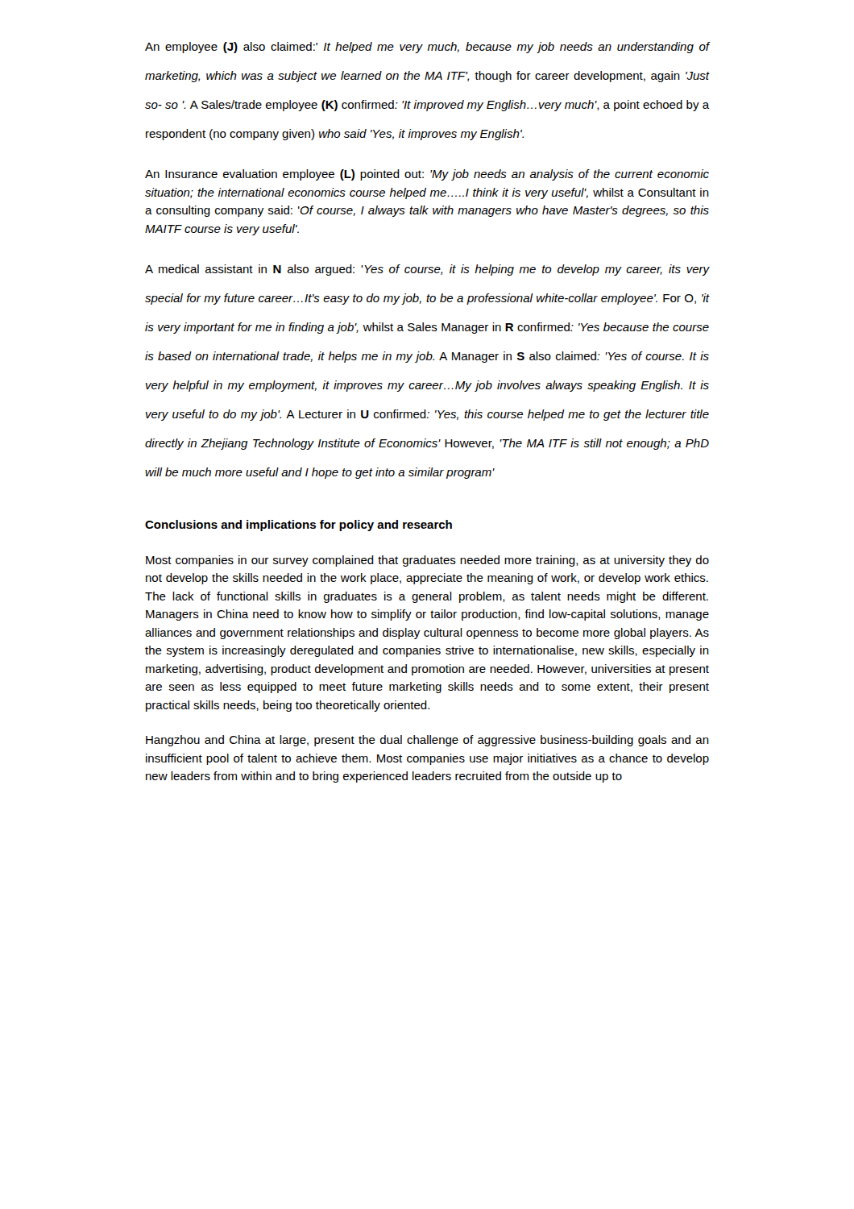An employee (J) also claimed:' It helped me very much, because my job needs an understanding of marketing, which was a subject we learned on the MA ITF', though for career development, again 'Just so- so '. A Sales/trade employee (K) confirmed: 'It improved my English…very much', a point echoed by a respondent (no company given) who said 'Yes, it improves my English'.
An Insurance evaluation employee (L) pointed out: 'My job needs an analysis of the current economic situation; the international economics course helped me…..I think it is very useful', whilst a Consultant in a consulting company said: 'Of course, I always talk with managers who have Master's degrees, so this MAITF course is very useful'.
A medical assistant in N also argued: 'Yes of course, it is helping me to develop my career, its very special for my future career…It's easy to do my job, to be a professional white-collar employee'. For O, 'it is very important for me in finding a job', whilst a Sales Manager in R confirmed: 'Yes because the course is based on international trade, it helps me in my job. A Manager in S also claimed: 'Yes of course. It is very helpful in my employment, it improves my career…My job involves always speaking English. It is very useful to do my job'. A Lecturer in U confirmed: 'Yes, this course helped me to get the lecturer title directly in Zhejiang Technology Institute of Economics' However, 'The MA ITF is still not enough; a PhD will be much more useful and I hope to get into a similar program'
Conclusions and implications for policy and research
Most companies in our survey complained that graduates needed more training, as at university they do not develop the skills needed in the work place, appreciate the meaning of work, or develop work ethics. The lack of functional skills in graduates is a general problem, as talent needs might be different. Managers in China need to know how to simplify or tailor production, find low-capital solutions, manage alliances and government relationships and display cultural openness to become more global players. As the system is increasingly deregulated and companies strive to internationalise, new skills, especially in marketing, advertising, product development and promotion are needed. However, universities at present are seen as less equipped to meet future marketing skills needs and to some extent, their present practical skills needs, being too theoretically oriented.
Hangzhou and China at large, present the dual challenge of aggressive business-building goals and an insufficient pool of talent to achieve them. Most companies use major initiatives as a chance to develop new leaders from within and to bring experienced leaders recruited from the outside up to